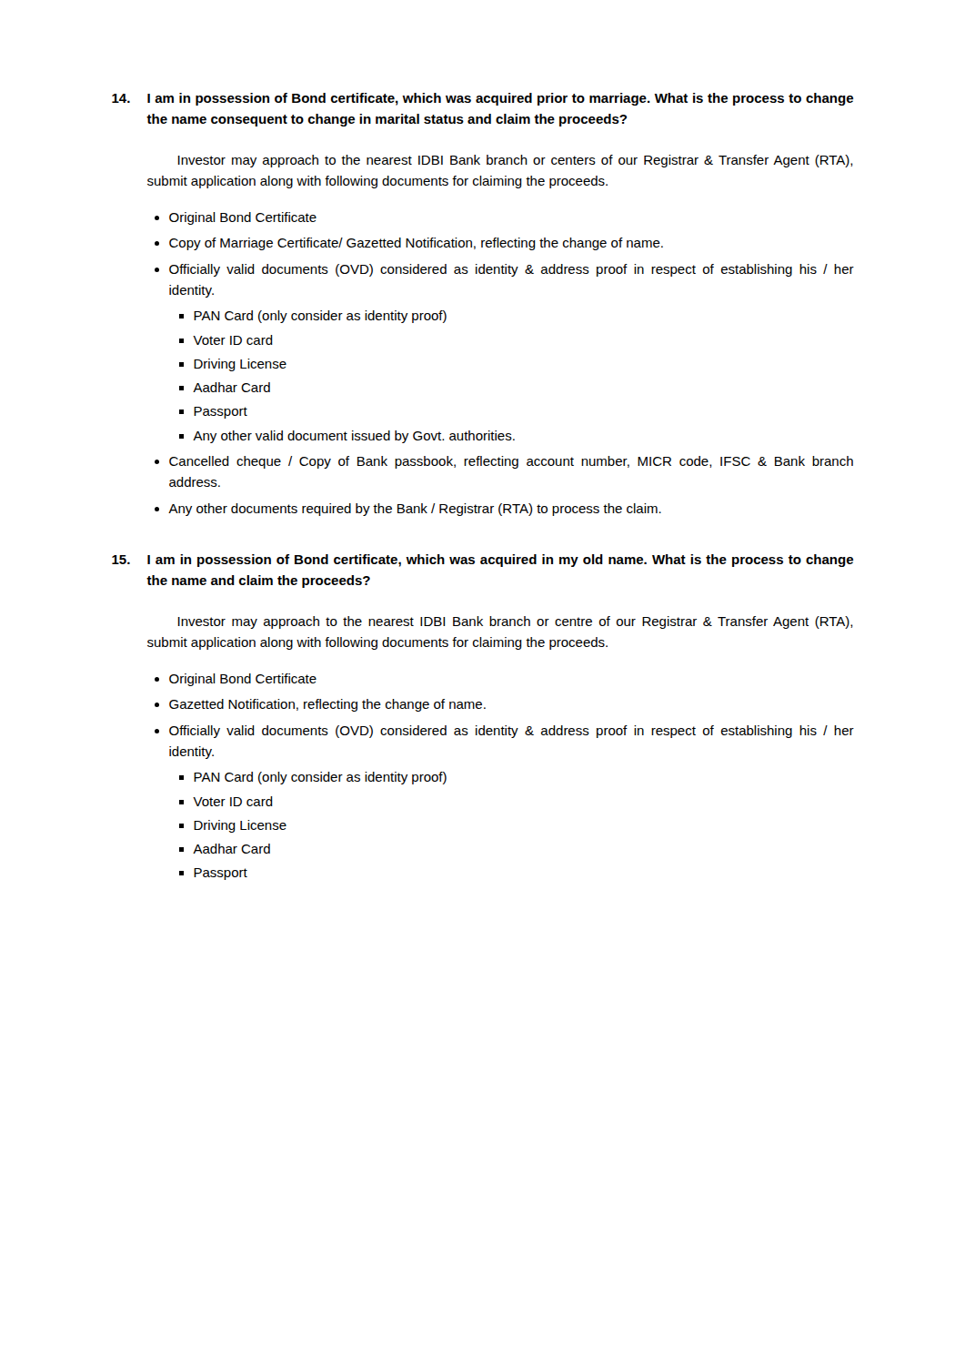I am in possession of Bond certificate, which was acquired prior to marriage. What is the process to change the name consequent to change in marital status and claim the proceeds?
Investor may approach to the nearest IDBI Bank branch or centers of our Registrar & Transfer Agent (RTA), submit application along with following documents for claiming the proceeds.
Original Bond Certificate
Copy of Marriage Certificate/ Gazetted Notification, reflecting the change of name.
Officially valid documents (OVD) considered as identity & address proof in respect of establishing his / her identity.
PAN Card (only consider as identity proof)
Voter ID card
Driving License
Aadhar Card
Passport
Any other valid document issued by Govt. authorities.
Cancelled cheque / Copy of Bank passbook, reflecting account number, MICR code, IFSC & Bank branch address.
Any other documents required by the Bank / Registrar (RTA) to process the claim.
I am in possession of Bond certificate, which was acquired in my old name. What is the process to change the name and claim the proceeds?
Investor may approach to the nearest IDBI Bank branch or centre of our Registrar & Transfer Agent (RTA), submit application along with following documents for claiming the proceeds.
Original Bond Certificate
Gazetted Notification, reflecting the change of name.
Officially valid documents (OVD) considered as identity & address proof in respect of establishing his / her identity.
PAN Card (only consider as identity proof)
Voter ID card
Driving License
Aadhar Card
Passport